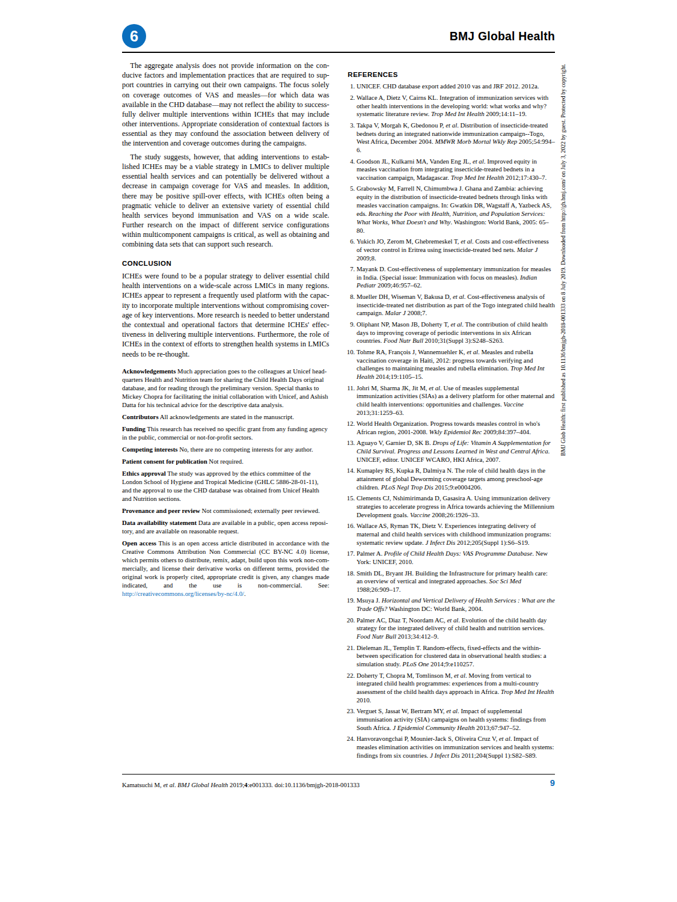BMJ Glob Health: first published as 10.1136/bmjgh-2018-001333 on 8 July 2019. Downloaded from http://gh.bmj.com/ on July 3, 2022 by guest. Protected by copyright.
6
BMJ Global Health
The aggregate analysis does not provide information on the conducive factors and implementation practices that are required to support countries in carrying out their own campaigns. The focus solely on coverage outcomes of VAS and measles—for which data was available in the CHD database—may not reflect the ability to successfully deliver multiple interventions within ICHEs that may include other interventions. Appropriate consideration of contextual factors is essential as they may confound the association between delivery of the intervention and coverage outcomes during the campaigns.
The study suggests, however, that adding interventions to established ICHEs may be a viable strategy in LMICs to deliver multiple essential health services and can potentially be delivered without a decrease in campaign coverage for VAS and measles. In addition, there may be positive spill-over effects, with ICHEs often being a pragmatic vehicle to deliver an extensive variety of essential child health services beyond immunisation and VAS on a wide scale. Further research on the impact of different service configurations within multicomponent campaigns is critical, as well as obtaining and combining data sets that can support such research.
Conclusion
ICHEs were found to be a popular strategy to deliver essential child health interventions on a wide-scale across LMICs in many regions. ICHEs appear to represent a frequently used platform with the capacity to incorporate multiple interventions without compromising coverage of key interventions. More research is needed to better understand the contextual and operational factors that determine ICHEs' effectiveness in delivering multiple interventions. Furthermore, the role of ICHEs in the context of efforts to strengthen health systems in LMICs needs to be re-thought.
Acknowledgements Much appreciation goes to the colleagues at Unicef headquarters Health and Nutrition team for sharing the Child Health Days original database, and for reading through the preliminary version. Special thanks to Mickey Chopra for facilitating the initial collaboration with Unicef, and Ashish Datta for his technical advice for the descriptive data analysis.
Contributors All acknowledgements are stated in the manuscript.
Funding This research has received no specific grant from any funding agency in the public, commercial or not-for-profit sectors.
Competing interests No, there are no competing interests for any author.
Patient consent for publication Not required.
Ethics approval The study was approved by the ethics committee of the London School of Hygiene and Tropical Medicine (GHLC 5886-28-01-11), and the approval to use the CHD database was obtained from Unicef Health and Nutrition sections.
Provenance and peer review Not commissioned; externally peer reviewed.
Data availability statement Data are available in a public, open access repository, and are available on reasonable request.
Open access This is an open access article distributed in accordance with the Creative Commons Attribution Non Commercial (CC BY-NC 4.0) license, which permits others to distribute, remix, adapt, build upon this work non-commercially, and license their derivative works on different terms, provided the original work is properly cited, appropriate credit is given, any changes made indicated, and the use is non-commercial. See: http://creativecommons.org/licenses/by-nc/4.0/.
References
UNICEF. CHD database export added 2010 vas and JRF 2012. 2012a.
Wallace A, Dietz V, Cairns KL. Integration of immunization services with other health interventions in the developing world: what works and why? systematic literature review. Trop Med Int Health 2009;14:11–19.
Takpa V, Morgah K, Gbedonou P, et al. Distribution of insecticide-treated bednets during an integrated nationwide immunization campaign--Togo, West Africa, December 2004. MMWR Morb Mortal Wkly Rep 2005;54:994–6.
Goodson JL, Kulkarni MA, Vanden Eng JL, et al. Improved equity in measles vaccination from integrating insecticide-treated bednets in a vaccination campaign, Madagascar. Trop Med Int Health 2012;17:430–7.
Grabowsky M, Farrell N, Chimumbwa J. Ghana and Zambia: achieving equity in the distribution of insecticide-treated bednets through links with measles vaccination campaigns. In: Gwatkin DR, Wagstaff A, Yazbeck AS, eds. Reaching the Poor with Health, Nutrition, and Population Services: What Works, What Doesn't and Why. Washington: World Bank, 2005: 65–80.
Yukich JO, Zerom M, Ghebremeskel T, et al. Costs and cost-effectiveness of vector control in Eritrea using insecticide-treated bed nets. Malar J 2009;8.
Mayank D. Cost-effectiveness of supplementary immunization for measles in India. (Special issue: Immunization with focus on measles). Indian Pediatr 2009;46:957–62.
Mueller DH, Wiseman V, Bakusa D, et al. Cost-effectiveness analysis of insecticide-treated net distribution as part of the Togo integrated child health campaign. Malar J 2008;7.
Oliphant NP, Mason JB, Doherty T, et al. The contribution of child health days to improving coverage of periodic interventions in six African countries. Food Nutr Bull 2010;31(Suppl 3):S248–S263.
Tohme RA, François J, Wannemuehler K, et al. Measles and rubella vaccination coverage in Haiti, 2012: progress towards verifying and challenges to maintaining measles and rubella elimination. Trop Med Int Health 2014;19:1105–15.
Johri M, Sharma JK, Jit M, et al. Use of measles supplemental immunization activities (SIAs) as a delivery platform for other maternal and child health interventions: opportunities and challenges. Vaccine 2013;31:1259–63.
World Health Organization. Progress towards measles control in who's African region, 2001-2008. Wkly Epidemiol Rec 2009;84:397–404.
Aguayo V, Garnier D, SK B. Drops of Life: Vitamin A Supplementation for Child Survival. Progress and Lessons Learned in West and Central Africa. UNICEF, editor. UNICEF WCARO, HKI Africa, 2007.
Kumapley RS, Kupka R, Dalmiya N. The role of child health days in the attainment of global Deworming coverage targets among preschool-age children. PLoS Negl Trop Dis 2015;9:e0004206.
Clements CJ, Nshimirimanda D, Gasasira A. Using immunization delivery strategies to accelerate progress in Africa towards achieving the Millennium Development goals. Vaccine 2008;26:1926–33.
Wallace AS, Ryman TK, Dietz V. Experiences integrating delivery of maternal and child health services with childhood immunization programs: systematic review update. J Infect Dis 2012;205(Suppl 1):S6–S19.
Palmer A. Profile of Child Health Days: VAS Programme Database. New York: UNICEF, 2010.
Smith DL, Bryant JH. Building the Infrastructure for primary health care: an overview of vertical and integrated approaches. Soc Sci Med 1988;26:909–17.
Msuya J. Horizontal and Vertical Delivery of Health Services : What are the Trade Offs? Washington DC: World Bank, 2004.
Palmer AC, Diaz T, Noordam AC, et al. Evolution of the child health day strategy for the integrated delivery of child health and nutrition services. Food Nutr Bull 2013;34:412–9.
Dieleman JL, Templin T. Random-effects, fixed-effects and the within-between specification for clustered data in observational health studies: a simulation study. PLoS One 2014;9:e110257.
Doherty T, Chopra M, Tomlinson M, et al. Moving from vertical to integrated child health programmes: experiences from a multi-country assessment of the child health days approach in Africa. Trop Med Int Health 2010.
Verguet S, Jassat W, Bertram MY, et al. Impact of supplemental immunisation activity (SIA) campaigns on health systems: findings from South Africa. J Epidemiol Community Health 2013;67:947–52.
Hanvoravongchai P, Mounier-Jack S, Oliveira Cruz V, et al. Impact of measles elimination activities on immunization services and health systems: findings from six countries. J Infect Dis 2011;204(Suppl 1):S82–S89.
Kamatsuchi M, et al. BMJ Global Health 2019;4:e001333. doi:10.1136/bmjgh-2018-001333
9